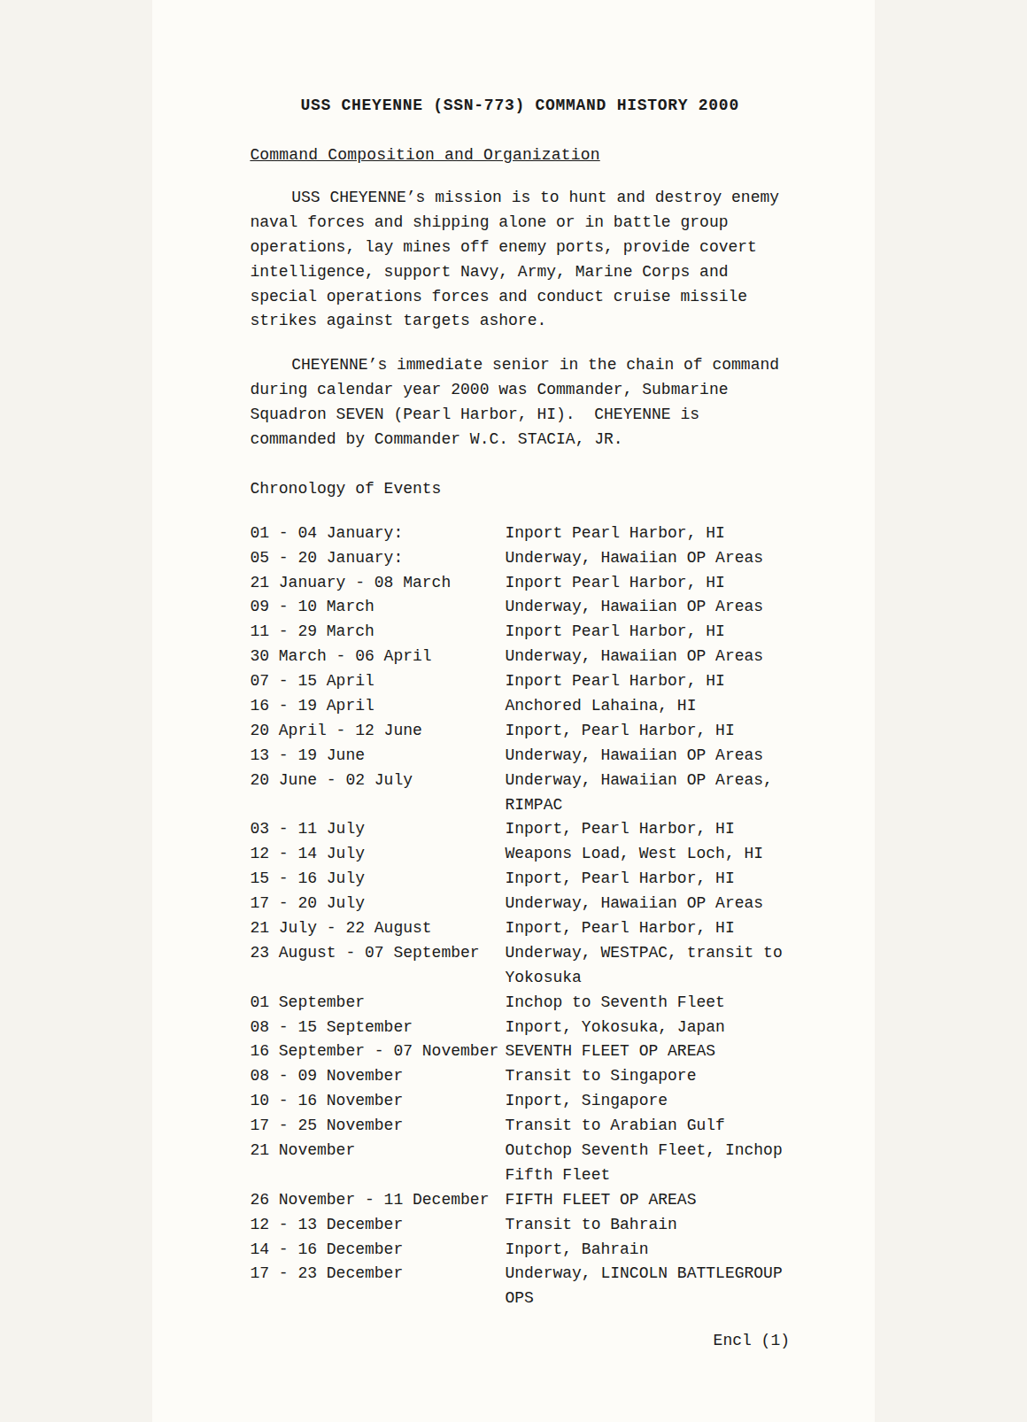USS CHEYENNE (SSN-773) COMMAND HISTORY 2000
Command Composition and Organization
USS CHEYENNE’s mission is to hunt and destroy enemy naval forces and shipping alone or in battle group operations, lay mines off enemy ports, provide covert intelligence, support Navy, Army, Marine Corps and special operations forces and conduct cruise missile strikes against targets ashore.
CHEYENNE’s immediate senior in the chain of command during calendar year 2000 was Commander, Submarine Squadron SEVEN (Pearl Harbor, HI). CHEYENNE is commanded by Commander W.C. STACIA, JR.
Chronology of Events
| 01 - 04 January: | Inport Pearl Harbor, HI |
| 05 - 20 January: | Underway, Hawaiian OP Areas |
| 21 January - 08 March | Inport Pearl Harbor, HI |
| 09 - 10 March | Underway, Hawaiian OP Areas |
| 11 - 29 March | Inport Pearl Harbor, HI |
| 30 March - 06 April | Underway, Hawaiian OP Areas |
| 07 - 15 April | Inport Pearl Harbor, HI |
| 16 - 19 April | Anchored Lahaina, HI |
| 20 April - 12 June | Inport, Pearl Harbor, HI |
| 13 - 19 June | Underway, Hawaiian OP Areas |
| 20 June - 02 July | Underway, Hawaiian OP Areas, RIMPAC |
| 03 - 11 July | Inport, Pearl Harbor, HI |
| 12 - 14 July | Weapons Load, West Loch, HI |
| 15 - 16 July | Inport, Pearl Harbor, HI |
| 17 - 20 July | Underway, Hawaiian OP Areas |
| 21 July - 22 August | Inport, Pearl Harbor, HI |
| 23 August - 07 September | Underway, WESTPAC, transit to Yokosuka |
| 01 September | Inchop to Seventh Fleet |
| 08 - 15 September | Inport, Yokosuka, Japan |
| 16 September - 07 November | SEVENTH FLEET OP AREAS |
| 08 - 09 November | Transit to Singapore |
| 10 - 16 November | Inport, Singapore |
| 17 - 25 November | Transit to Arabian Gulf |
| 21 November | Outchop Seventh Fleet, Inchop Fifth Fleet |
| 26 November - 11 December | FIFTH FLEET OP AREAS |
| 12 - 13 December | Transit to Bahrain |
| 14 - 16 December | Inport, Bahrain |
| 17 - 23 December | Underway, LINCOLN BATTLEGROUP OPS |
Encl (1)